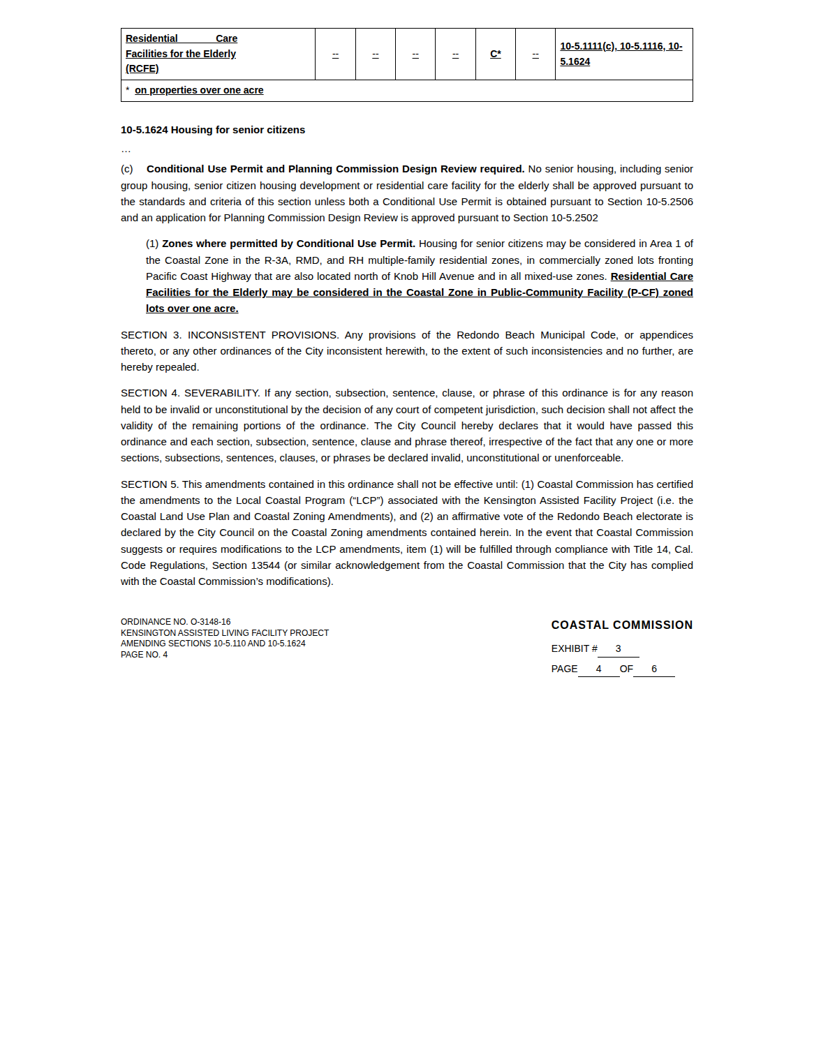| Residential Care Facilities for the Elderly (RCFE) | -- | -- | -- | -- | C* | -- | 10-5.1111(c), 10-5.1116, 10-5.1624 |
| * on properties over one acre |
10-5.1624 Housing for senior citizens
…
(c) Conditional Use Permit and Planning Commission Design Review required. No senior housing, including senior group housing, senior citizen housing development or residential care facility for the elderly shall be approved pursuant to the standards and criteria of this section unless both a Conditional Use Permit is obtained pursuant to Section 10-5.2506 and an application for Planning Commission Design Review is approved pursuant to Section 10-5.2502
(1) Zones where permitted by Conditional Use Permit. Housing for senior citizens may be considered in Area 1 of the Coastal Zone in the R-3A, RMD, and RH multiple-family residential zones, in commercially zoned lots fronting Pacific Coast Highway that are also located north of Knob Hill Avenue and in all mixed-use zones. Residential Care Facilities for the Elderly may be considered in the Coastal Zone in Public-Community Facility (P-CF) zoned lots over one acre.
SECTION 3. INCONSISTENT PROVISIONS. Any provisions of the Redondo Beach Municipal Code, or appendices thereto, or any other ordinances of the City inconsistent herewith, to the extent of such inconsistencies and no further, are hereby repealed.
SECTION 4. SEVERABILITY. If any section, subsection, sentence, clause, or phrase of this ordinance is for any reason held to be invalid or unconstitutional by the decision of any court of competent jurisdiction, such decision shall not affect the validity of the remaining portions of the ordinance. The City Council hereby declares that it would have passed this ordinance and each section, subsection, sentence, clause and phrase thereof, irrespective of the fact that any one or more sections, subsections, sentences, clauses, or phrases be declared invalid, unconstitutional or unenforceable.
SECTION 5. This amendments contained in this ordinance shall not be effective until: (1) Coastal Commission has certified the amendments to the Local Coastal Program (“LCP”) associated with the Kensington Assisted Facility Project (i.e. the Coastal Land Use Plan and Coastal Zoning Amendments), and (2) an affirmative vote of the Redondo Beach electorate is declared by the City Council on the Coastal Zoning amendments contained herein. In the event that Coastal Commission suggests or requires modifications to the LCP amendments, item (1) will be fulfilled through compliance with Title 14, Cal. Code Regulations, Section 13544 (or similar acknowledgement from the Coastal Commission that the City has complied with the Coastal Commission’s modifications).
ORDINANCE NO. O-3148-16
KENSINGTON ASSISTED LIVING FACILITY PROJECT
AMENDING SECTIONS 10-5.110 AND 10-5.1624
PAGE NO. 4
COASTAL COMMISSION
EXHIBIT #3
PAGE4 OF6